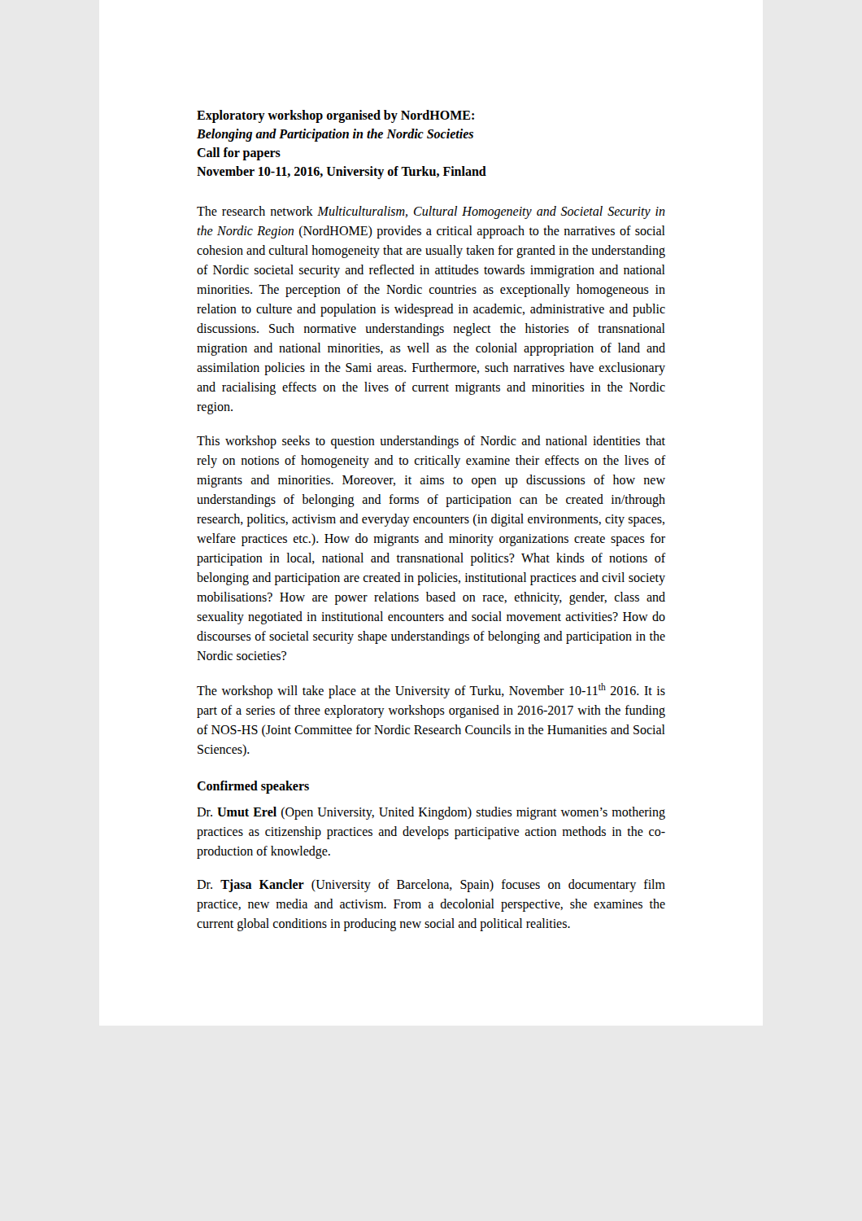Exploratory workshop organised by NordHOME:
Belonging and Participation in the Nordic Societies
Call for papers
November 10-11, 2016, University of Turku, Finland
The research network Multiculturalism, Cultural Homogeneity and Societal Security in the Nordic Region (NordHOME) provides a critical approach to the narratives of social cohesion and cultural homogeneity that are usually taken for granted in the understanding of Nordic societal security and reflected in attitudes towards immigration and national minorities. The perception of the Nordic countries as exceptionally homogeneous in relation to culture and population is widespread in academic, administrative and public discussions. Such normative understandings neglect the histories of transnational migration and national minorities, as well as the colonial appropriation of land and assimilation policies in the Sami areas. Furthermore, such narratives have exclusionary and racialising effects on the lives of current migrants and minorities in the Nordic region.
This workshop seeks to question understandings of Nordic and national identities that rely on notions of homogeneity and to critically examine their effects on the lives of migrants and minorities. Moreover, it aims to open up discussions of how new understandings of belonging and forms of participation can be created in/through research, politics, activism and everyday encounters (in digital environments, city spaces, welfare practices etc.). How do migrants and minority organizations create spaces for participation in local, national and transnational politics? What kinds of notions of belonging and participation are created in policies, institutional practices and civil society mobilisations? How are power relations based on race, ethnicity, gender, class and sexuality negotiated in institutional encounters and social movement activities? How do discourses of societal security shape understandings of belonging and participation in the Nordic societies?
The workshop will take place at the University of Turku, November 10-11th 2016. It is part of a series of three exploratory workshops organised in 2016-2017 with the funding of NOS-HS (Joint Committee for Nordic Research Councils in the Humanities and Social Sciences).
Confirmed speakers
Dr. Umut Erel (Open University, United Kingdom) studies migrant women’s mothering practices as citizenship practices and develops participative action methods in the co-production of knowledge.
Dr. Tjasa Kancler (University of Barcelona, Spain) focuses on documentary film practice, new media and activism. From a decolonial perspective, she examines the current global conditions in producing new social and political realities.